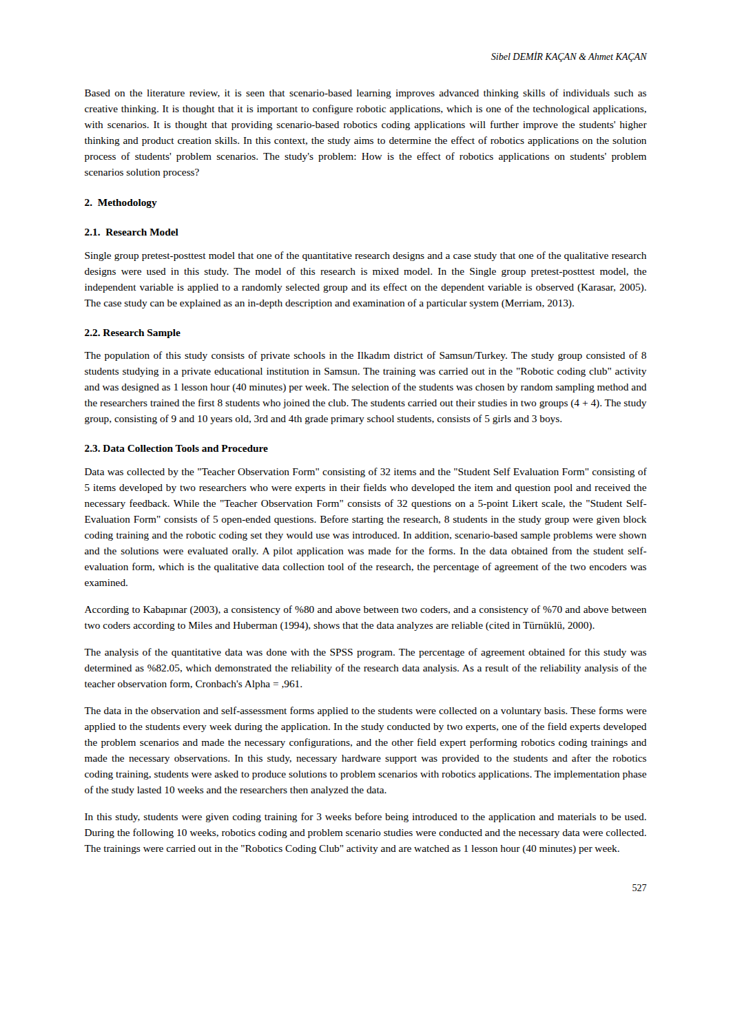Sibel DEMİR KAÇAN & Ahmet KAÇAN
Based on the literature review, it is seen that scenario-based learning improves advanced thinking skills of individuals such as creative thinking. It is thought that it is important to configure robotic applications, which is one of the technological applications, with scenarios. It is thought that providing scenario-based robotics coding applications will further improve the students' higher thinking and product creation skills. In this context, the study aims to determine the effect of robotics applications on the solution process of students' problem scenarios. The study's problem: How is the effect of robotics applications on students' problem scenarios solution process?
2. Methodology
2.1. Research Model
Single group pretest-posttest model that one of the quantitative research designs and a case study that one of the qualitative research designs were used in this study. The model of this research is mixed model. In the Single group pretest-posttest model, the independent variable is applied to a randomly selected group and its effect on the dependent variable is observed (Karasar, 2005). The case study can be explained as an in-depth description and examination of a particular system (Merriam, 2013).
2.2. Research Sample
The population of this study consists of private schools in the Ilkadım district of Samsun/Turkey. The study group consisted of 8 students studying in a private educational institution in Samsun. The training was carried out in the "Robotic coding club" activity and was designed as 1 lesson hour (40 minutes) per week. The selection of the students was chosen by random sampling method and the researchers trained the first 8 students who joined the club. The students carried out their studies in two groups (4 + 4). The study group, consisting of 9 and 10 years old, 3rd and 4th grade primary school students, consists of 5 girls and 3 boys.
2.3. Data Collection Tools and Procedure
Data was collected by the "Teacher Observation Form" consisting of 32 items and the "Student Self Evaluation Form" consisting of 5 items developed by two researchers who were experts in their fields who developed the item and question pool and received the necessary feedback. While the "Teacher Observation Form" consists of 32 questions on a 5-point Likert scale, the "Student Self-Evaluation Form" consists of 5 open-ended questions. Before starting the research, 8 students in the study group were given block coding training and the robotic coding set they would use was introduced. In addition, scenario-based sample problems were shown and the solutions were evaluated orally. A pilot application was made for the forms. In the data obtained from the student self-evaluation form, which is the qualitative data collection tool of the research, the percentage of agreement of the two encoders was examined.
According to Kabapınar (2003), a consistency of %80 and above between two coders, and a consistency of %70 and above between two coders according to Miles and Huberman (1994), shows that the data analyzes are reliable (cited in Türnüklü, 2000).
The analysis of the quantitative data was done with the SPSS program. The percentage of agreement obtained for this study was determined as %82.05, which demonstrated the reliability of the research data analysis. As a result of the reliability analysis of the teacher observation form, Cronbach's Alpha = ,961.
The data in the observation and self-assessment forms applied to the students were collected on a voluntary basis. These forms were applied to the students every week during the application. In the study conducted by two experts, one of the field experts developed the problem scenarios and made the necessary configurations, and the other field expert performing robotics coding trainings and made the necessary observations. In this study, necessary hardware support was provided to the students and after the robotics coding training, students were asked to produce solutions to problem scenarios with robotics applications. The implementation phase of the study lasted 10 weeks and the researchers then analyzed the data.
In this study, students were given coding training for 3 weeks before being introduced to the application and materials to be used. During the following 10 weeks, robotics coding and problem scenario studies were conducted and the necessary data were collected. The trainings were carried out in the "Robotics Coding Club" activity and are watched as 1 lesson hour (40 minutes) per week.
527